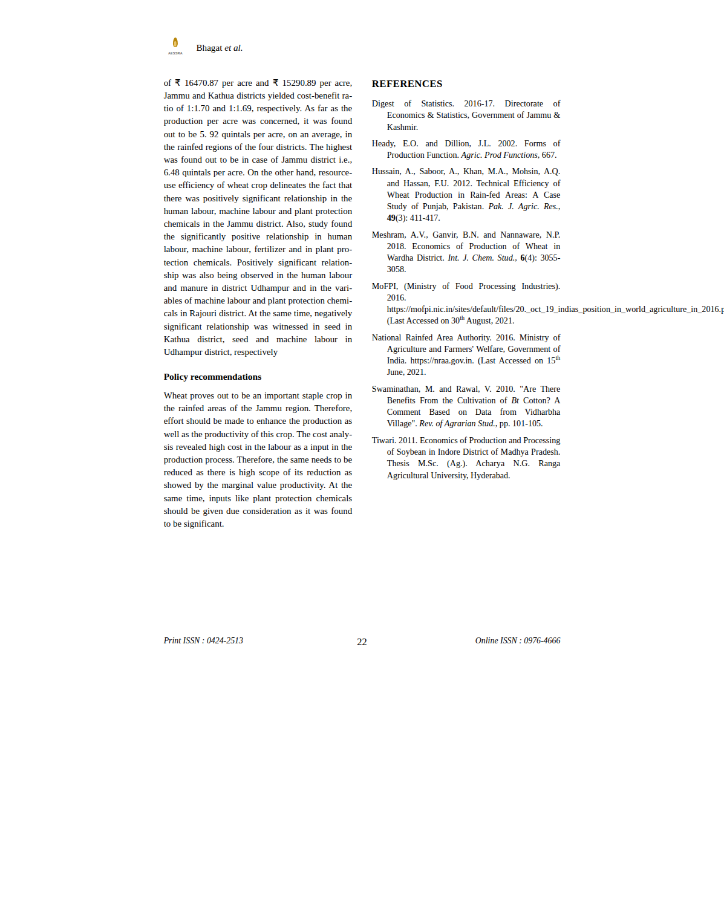AESSRA Bhagat et al.
of ₹ 16470.87 per acre and ₹ 15290.89 per acre, Jammu and Kathua districts yielded cost-benefit ratio of 1:1.70 and 1:1.69, respectively. As far as the production per acre was concerned, it was found out to be 5. 92 quintals per acre, on an average, in the rainfed regions of the four districts. The highest was found out to be in case of Jammu district i.e., 6.48 quintals per acre. On the other hand, resource-use efficiency of wheat crop delineates the fact that there was positively significant relationship in the human labour, machine labour and plant protection chemicals in the Jammu district. Also, study found the significantly positive relationship in human labour, machine labour, fertilizer and in plant protection chemicals. Positively significant relationship was also being observed in the human labour and manure in district Udhampur and in the variables of machine labour and plant protection chemicals in Rajouri district. At the same time, negatively significant relationship was witnessed in seed in Kathua district, seed and machine labour in Udhampur district, respectively
Policy recommendations
Wheat proves out to be an important staple crop in the rainfed areas of the Jammu region. Therefore, effort should be made to enhance the production as well as the productivity of this crop. The cost analysis revealed high cost in the labour as a input in the production process. Therefore, the same needs to be reduced as there is high scope of its reduction as showed by the marginal value productivity. At the same time, inputs like plant protection chemicals should be given due consideration as it was found to be significant.
REFERENCES
Digest of Statistics. 2016-17. Directorate of Economics & Statistics, Government of Jammu & Kashmir.
Heady, E.O. and Dillion, J.L. 2002. Forms of Production Function. Agric. Prod Functions, 667.
Hussain, A., Saboor, A., Khan, M.A., Mohsin, A.Q. and Hassan, F.U. 2012. Technical Efficiency of Wheat Production in Rain-fed Areas: A Case Study of Punjab, Pakistan. Pak. J. Agric. Res., 49(3): 411-417.
Meshram, A.V., Ganvir, B.N. and Nannaware, N.P. 2018. Economics of Production of Wheat in Wardha District. Int. J. Chem. Stud., 6(4): 3055-3058.
MoFPI, (Ministry of Food Processing Industries). 2016. https://mofpi.nic.in/sites/default/files/20._oct_19_indias_position_in_world_agriculture_in_2016.pdf. (Last Accessed on 30th August, 2021.
National Rainfed Area Authority. 2016. Ministry of Agriculture and Farmers' Welfare, Government of India. https://nraa.gov.in. (Last Accessed on 15th June, 2021.
Swaminathan, M. and Rawal, V. 2010. "Are There Benefits From the Cultivation of Bt Cotton? A Comment Based on Data from Vidharbha Village". Rev. of Agrarian Stud., pp. 101-105.
Tiwari. 2011. Economics of Production and Processing of Soybean in Indore District of Madhya Pradesh. Thesis M.Sc. (Ag.). Acharya N.G. Ranga Agricultural University, Hyderabad.
Print ISSN : 0424-2513 22 Online ISSN : 0976-4666